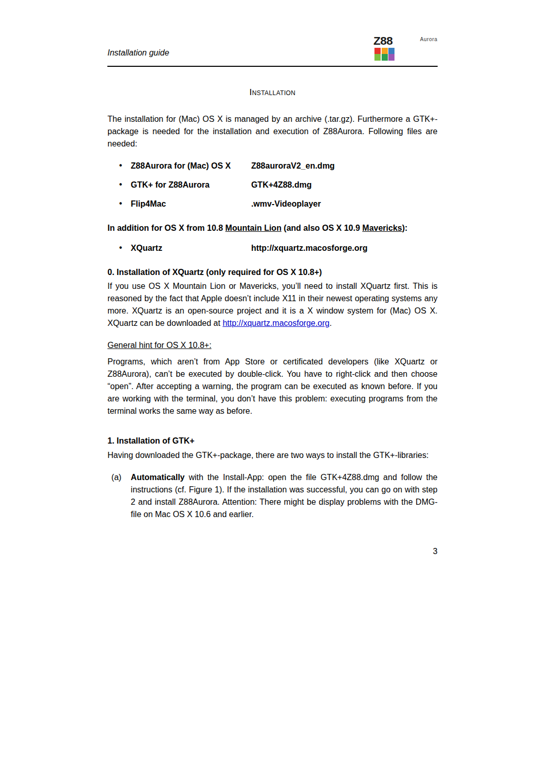Installation guide
Z88 Aurora
Installation
The installation for (Mac) OS X is managed by an archive (.tar.gz). Furthermore a GTK+-package is needed for the installation and execution of Z88Aurora. Following files are needed:
Z88Aurora for (Mac) OS X Z88auroraV2_en.dmg
GTK+ for Z88Aurora GTK+4Z88.dmg
Flip4Mac.wmv-Videoplayer
In addition for OS X from 10.8 Mountain Lion (and also OS X 10.9 Mavericks):
XQuartz http://xquartz.macosforge.org
0. Installation of XQuartz (only required for OS X 10.8+)
If you use OS X Mountain Lion or Mavericks, you’ll need to install XQuartz first. This is reasoned by the fact that Apple doesn’t include X11 in their newest operating systems any more. XQuartz is an open-source project and it is a X window system for (Mac) OS X. XQuartz can be downloaded at http://xquartz.macosforge.org.
General hint for OS X 10.8+:
Programs, which aren’t from App Store or certificated developers (like XQuartz or Z88Aurora), can’t be executed by double-click. You have to right-click and then choose “open”. After accepting a warning, the program can be executed as known before. If you are working with the terminal, you don’t have this problem: executing programs from the terminal works the same way as before.
1. Installation of GTK+
Having downloaded the GTK+-package, there are two ways to install the GTK+-libraries:
Automatically with the Install-App: open the file GTK+4Z88.dmg and follow the instructions (cf. Figure 1). If the installation was successful, you can go on with step 2 and install Z88Aurora. Attention: There might be display problems with the DMG-file on Mac OS X 10.6 and earlier.
3